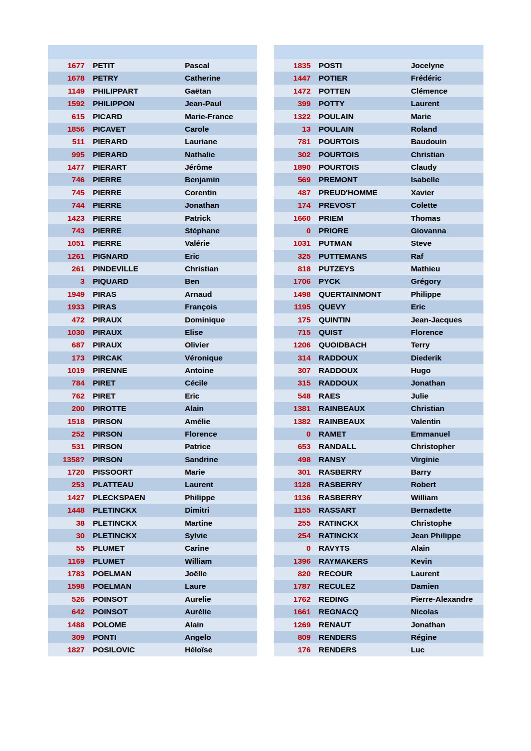| 1677 | PETIT | Pascal | | 1835 | POSTI | Jocelyne |
| 1678 | PETRY | Catherine | | 1447 | POTIER | Frédéric |
| 1149 | PHILIPPART | Gaëtan | | 1472 | POTTEN | Clémence |
| 1592 | PHILIPPON | Jean-Paul | | 399 | POTTY | Laurent |
| 615 | PICARD | Marie-France | | 1322 | POULAIN | Marie |
| 1856 | PICAVET | Carole | | 13 | POULAIN | Roland |
| 511 | PIERARD | Lauriane | | 781 | POURTOIS | Baudouin |
| 995 | PIERARD | Nathalie | | 302 | POURTOIS | Christian |
| 1477 | PIERART | Jérôme | | 1890 | POURTOIS | Claudy |
| 746 | PIERRE | Benjamin | | 569 | PREMONT | Isabelle |
| 745 | PIERRE | Corentin | | 487 | PREUD'HOMME | Xavier |
| 744 | PIERRE | Jonathan | | 174 | PREVOST | Colette |
| 1423 | PIERRE | Patrick | | 1660 | PRIEM | Thomas |
| 743 | PIERRE | Stéphane | | 0 | PRIORE | Giovanna |
| 1051 | PIERRE | Valérie | | 1031 | PUTMAN | Steve |
| 1261 | PIGNARD | Eric | | 325 | PUTTEMANS | Raf |
| 261 | PINDEVILLE | Christian | | 818 | PUTZEYS | Mathieu |
| 3 | PIQUARD | Ben | | 1706 | PYCK | Grégory |
| 1949 | PIRAS | Arnaud | | 1498 | QUERTAINMONT | Philippe |
| 1933 | PIRAS | François | | 1195 | QUEVY | Eric |
| 472 | PIRAUX | Dominique | | 175 | QUINTIN | Jean-Jacques |
| 1030 | PIRAUX | Elise | | 715 | QUIST | Florence |
| 687 | PIRAUX | Olivier | | 1206 | QUOIDBACH | Terry |
| 173 | PIRCAK | Véronique | | 314 | RADDOUX | Diederik |
| 1019 | PIRENNE | Antoine | | 307 | RADDOUX | Hugo |
| 784 | PIRET | Cécile | | 315 | RADDOUX | Jonathan |
| 762 | PIRET | Eric | | 548 | RAES | Julie |
| 200 | PIROTTE | Alain | | 1381 | RAINBEAUX | Christian |
| 1518 | PIRSON | Amélie | | 1382 | RAINBEAUX | Valentin |
| 252 | PIRSON | Florence | | 0 | RAMET | Emmanuel |
| 531 | PIRSON | Patrice | | 653 | RANDALL | Christopher |
| 1358? | PIRSON | Sandrine | | 498 | RANSY | Virginie |
| 1720 | PISSOORT | Marie | | 301 | RASBERRY | Barry |
| 253 | PLATTEAU | Laurent | | 1128 | RASBERRY | Robert |
| 1427 | PLECKSPAEN | Philippe | | 1136 | RASBERRY | William |
| 1448 | PLETINCKX | Dimitri | | 1155 | RASSART | Bernadette |
| 38 | PLETINCKX | Martine | | 255 | RATINCKX | Christophe |
| 30 | PLETINCKX | Sylvie | | 254 | RATINCKX | Jean Philippe |
| 55 | PLUMET | Carine | | 0 | RAVYTS | Alain |
| 1169 | PLUMET | William | | 1396 | RAYMAKERS | Kevin |
| 1783 | POELMAN | Joëlle | | 820 | RECOUR | Laurent |
| 1598 | POELMAN | Laure | | 1787 | RECULEZ | Damien |
| 526 | POINSOT | Aurelie | | 1762 | REDING | Pierre-Alexandre |
| 642 | POINSOT | Aurélie | | 1661 | REGNACQ | Nicolas |
| 1488 | POLOME | Alain | | 1269 | RENAUT | Jonathan |
| 309 | PONTI | Angelo | | 809 | RENDERS | Régine |
| 1827 | POSILOVIC | Héloïse | | 176 | RENDERS | Luc |